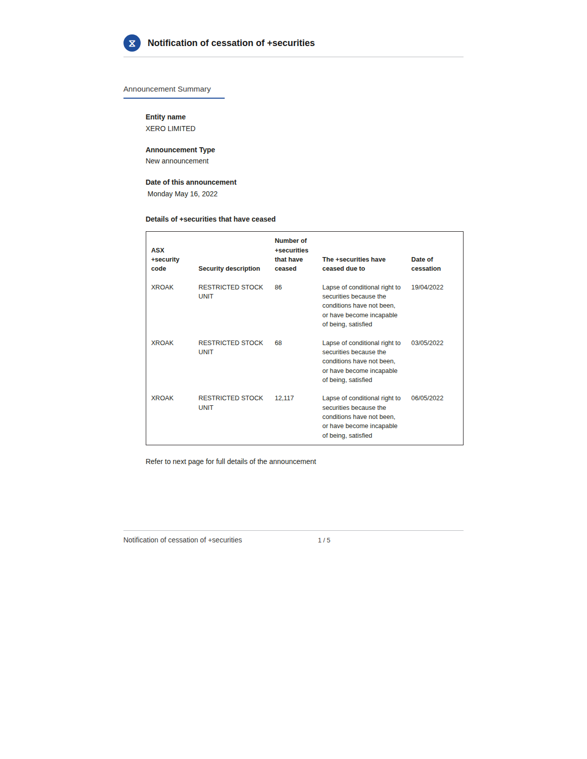⧖
Notification of cessation of +securities
Announcement Summary
Entity name
XERO LIMITED
Announcement Type
New announcement
Date of this announcement
Monday May 16, 2022
Details of +securities that have ceased
| ASX +security code | Security description | Number of +securities that have ceased | The +securities have ceased due to | Date of cessation |
| --- | --- | --- | --- | --- |
| XROAK | RESTRICTED STOCK UNIT | 86 | Lapse of conditional right to securities because the conditions have not been, or have become incapable of being, satisfied | 19/04/2022 |
| XROAK | RESTRICTED STOCK UNIT | 68 | Lapse of conditional right to securities because the conditions have not been, or have become incapable of being, satisfied | 03/05/2022 |
| XROAK | RESTRICTED STOCK UNIT | 12,117 | Lapse of conditional right to securities because the conditions have not been, or have become incapable of being, satisfied | 06/05/2022 |
Refer to next page for full details of the announcement
Notification of cessation of +securities
1 / 5